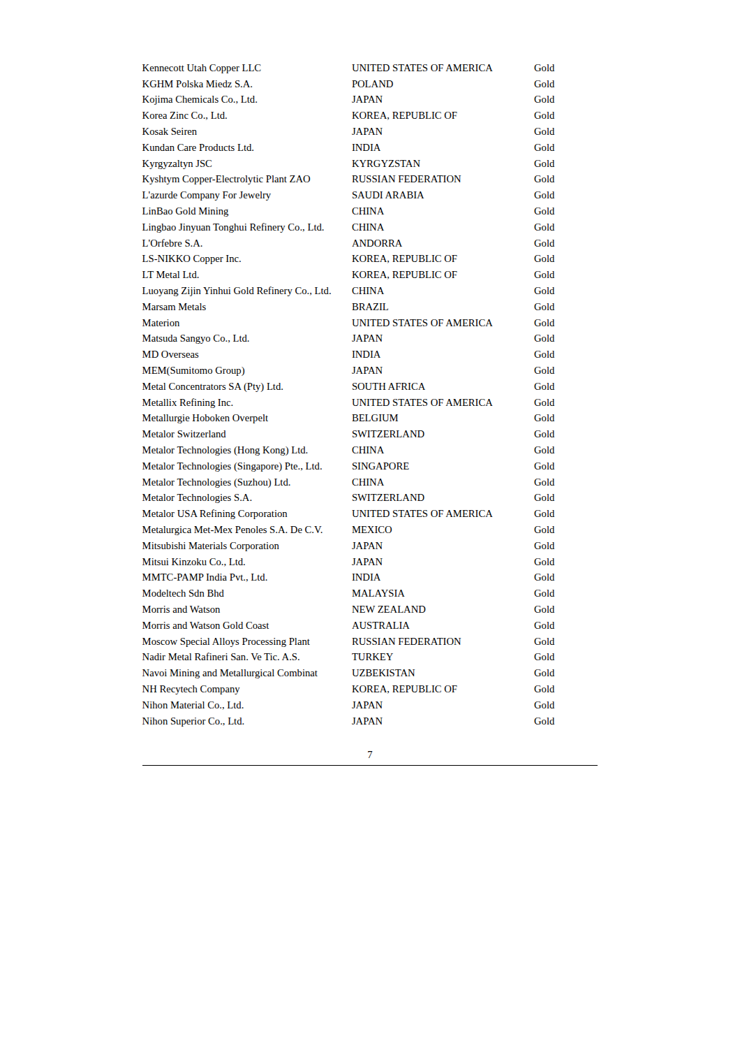| Kennecott Utah Copper LLC | UNITED STATES OF AMERICA | Gold |
| KGHM Polska Miedz S.A. | POLAND | Gold |
| Kojima Chemicals Co., Ltd. | JAPAN | Gold |
| Korea Zinc Co., Ltd. | KOREA, REPUBLIC OF | Gold |
| Kosak Seiren | JAPAN | Gold |
| Kundan Care Products Ltd. | INDIA | Gold |
| Kyrgyzaltyn JSC | KYRGYZSTAN | Gold |
| Kyshtym Copper-Electrolytic Plant ZAO | RUSSIAN FEDERATION | Gold |
| L'azurde Company For Jewelry | SAUDI ARABIA | Gold |
| LinBao Gold Mining | CHINA | Gold |
| Lingbao Jinyuan Tonghui Refinery Co., Ltd. | CHINA | Gold |
| L'Orfebre S.A. | ANDORRA | Gold |
| LS-NIKKO Copper Inc. | KOREA, REPUBLIC OF | Gold |
| LT Metal Ltd. | KOREA, REPUBLIC OF | Gold |
| Luoyang Zijin Yinhui Gold Refinery Co., Ltd. | CHINA | Gold |
| Marsam Metals | BRAZIL | Gold |
| Materion | UNITED STATES OF AMERICA | Gold |
| Matsuda Sangyo Co., Ltd. | JAPAN | Gold |
| MD Overseas | INDIA | Gold |
| MEM(Sumitomo Group) | JAPAN | Gold |
| Metal Concentrators SA (Pty) Ltd. | SOUTH AFRICA | Gold |
| Metallix Refining Inc. | UNITED STATES OF AMERICA | Gold |
| Metallurgie Hoboken Overpelt | BELGIUM | Gold |
| Metalor Switzerland | SWITZERLAND | Gold |
| Metalor Technologies (Hong Kong) Ltd. | CHINA | Gold |
| Metalor Technologies (Singapore) Pte., Ltd. | SINGAPORE | Gold |
| Metalor Technologies (Suzhou) Ltd. | CHINA | Gold |
| Metalor Technologies S.A. | SWITZERLAND | Gold |
| Metalor USA Refining Corporation | UNITED STATES OF AMERICA | Gold |
| Metalurgica Met-Mex Penoles S.A. De C.V. | MEXICO | Gold |
| Mitsubishi Materials Corporation | JAPAN | Gold |
| Mitsui Kinzoku Co., Ltd. | JAPAN | Gold |
| MMTC-PAMP India Pvt., Ltd. | INDIA | Gold |
| Modeltech Sdn Bhd | MALAYSIA | Gold |
| Morris and Watson | NEW ZEALAND | Gold |
| Morris and Watson Gold Coast | AUSTRALIA | Gold |
| Moscow Special Alloys Processing Plant | RUSSIAN FEDERATION | Gold |
| Nadir Metal Rafineri San. Ve Tic. A.S. | TURKEY | Gold |
| Navoi Mining and Metallurgical Combinat | UZBEKISTAN | Gold |
| NH Recytech Company | KOREA, REPUBLIC OF | Gold |
| Nihon Material Co., Ltd. | JAPAN | Gold |
| Nihon Superior Co., Ltd. | JAPAN | Gold |
7